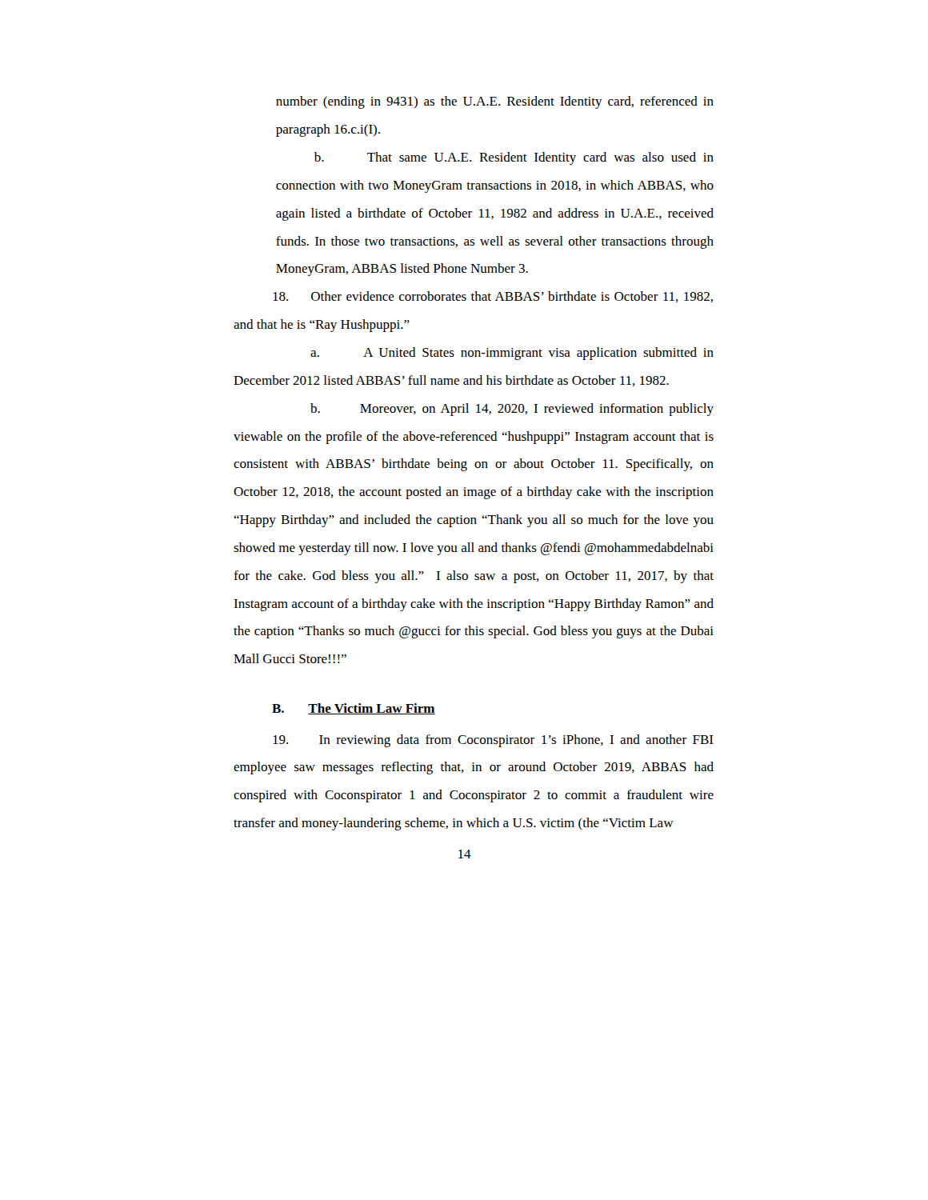number (ending in 9431) as the U.A.E. Resident Identity card, referenced in paragraph 16.c.i(I).
b. That same U.A.E. Resident Identity card was also used in connection with two MoneyGram transactions in 2018, in which ABBAS, who again listed a birthdate of October 11, 1982 and address in U.A.E., received funds. In those two transactions, as well as several other transactions through MoneyGram, ABBAS listed Phone Number 3.
18. Other evidence corroborates that ABBAS’ birthdate is October 11, 1982, and that he is “Ray Hushpuppi.”
a. A United States non-immigrant visa application submitted in December 2012 listed ABBAS’ full name and his birthdate as October 11, 1982.
b. Moreover, on April 14, 2020, I reviewed information publicly viewable on the profile of the above-referenced “hushpuppi” Instagram account that is consistent with ABBAS’ birthdate being on or about October 11. Specifically, on October 12, 2018, the account posted an image of a birthday cake with the inscription “Happy Birthday” and included the caption “Thank you all so much for the love you showed me yesterday till now. I love you all and thanks @fendi @mohammedabdelnabi for the cake. God bless you all.” I also saw a post, on October 11, 2017, by that Instagram account of a birthday cake with the inscription “Happy Birthday Ramon” and the caption “Thanks so much @gucci for this special. God bless you guys at the Dubai Mall Gucci Store!!!”
B. The Victim Law Firm
19. In reviewing data from Coconspirator 1’s iPhone, I and another FBI employee saw messages reflecting that, in or around October 2019, ABBAS had conspired with Coconspirator 1 and Coconspirator 2 to commit a fraudulent wire transfer and money-laundering scheme, in which a U.S. victim (the “Victim Law
14